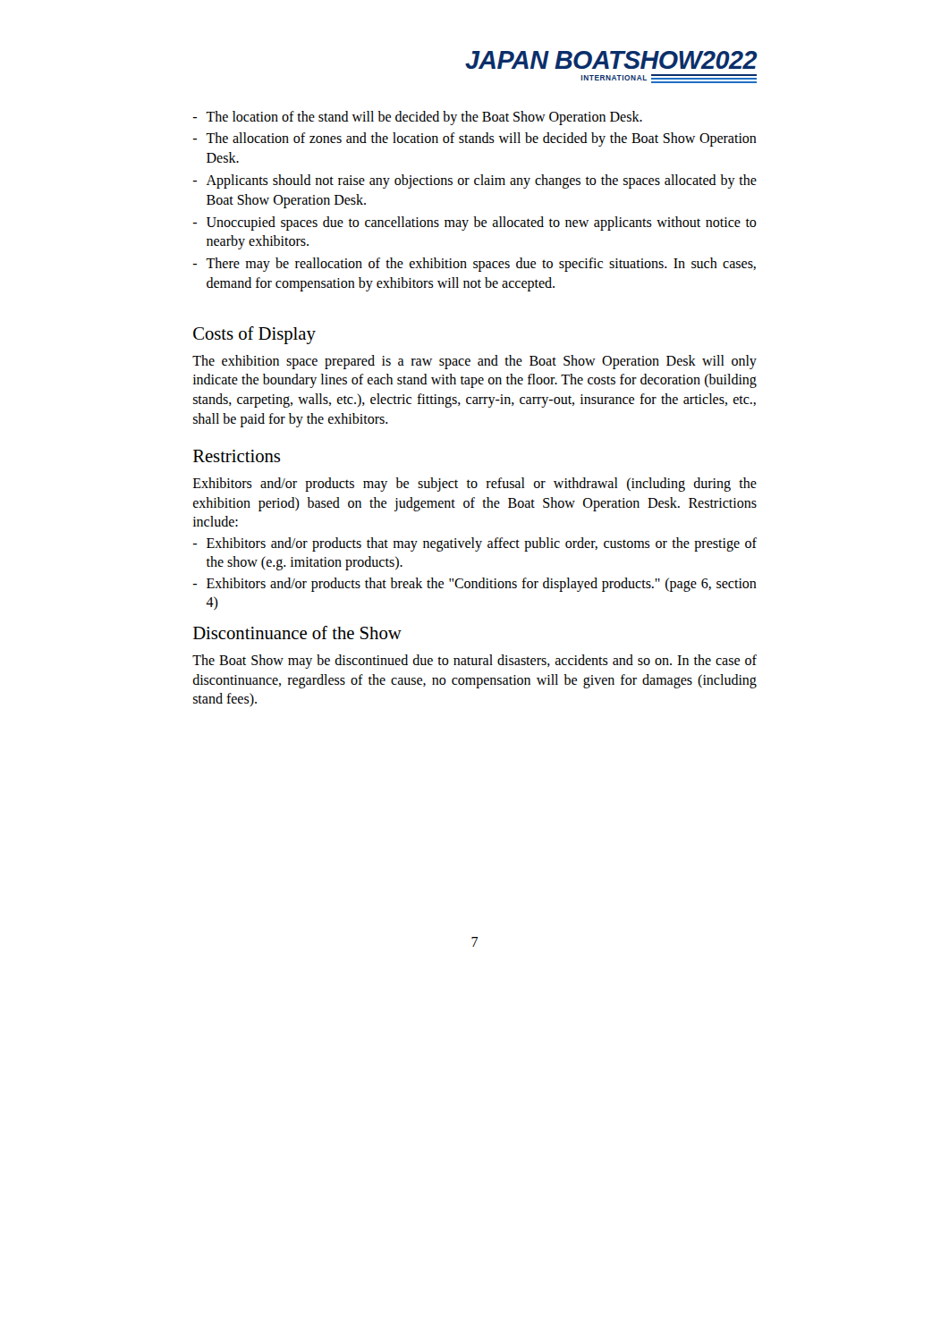JAPAN BOATSHOW2022
INTERNATIONAL
The location of the stand will be decided by the Boat Show Operation Desk.
The allocation of zones and the location of stands will be decided by the Boat Show Operation Desk.
Applicants should not raise any objections or claim any changes to the spaces allocated by the Boat Show Operation Desk.
Unoccupied spaces due to cancellations may be allocated to new applicants without notice to nearby exhibitors.
There may be reallocation of the exhibition spaces due to specific situations. In such cases, demand for compensation by exhibitors will not be accepted.
Costs of Display
The exhibition space prepared is a raw space and the Boat Show Operation Desk will only indicate the boundary lines of each stand with tape on the floor. The costs for decoration (building stands, carpeting, walls, etc.), electric fittings, carry-in, carry-out, insurance for the articles, etc., shall be paid for by the exhibitors.
Restrictions
Exhibitors and/or products may be subject to refusal or withdrawal (including during the exhibition period) based on the judgement of the Boat Show Operation Desk. Restrictions include:
Exhibitors and/or products that may negatively affect public order, customs or the prestige of the show (e.g. imitation products).
Exhibitors and/or products that break the "Conditions for displayed products." (page 6, section 4)
Discontinuance of the Show
The Boat Show may be discontinued due to natural disasters, accidents and so on. In the case of discontinuance, regardless of the cause, no compensation will be given for damages (including stand fees).
7